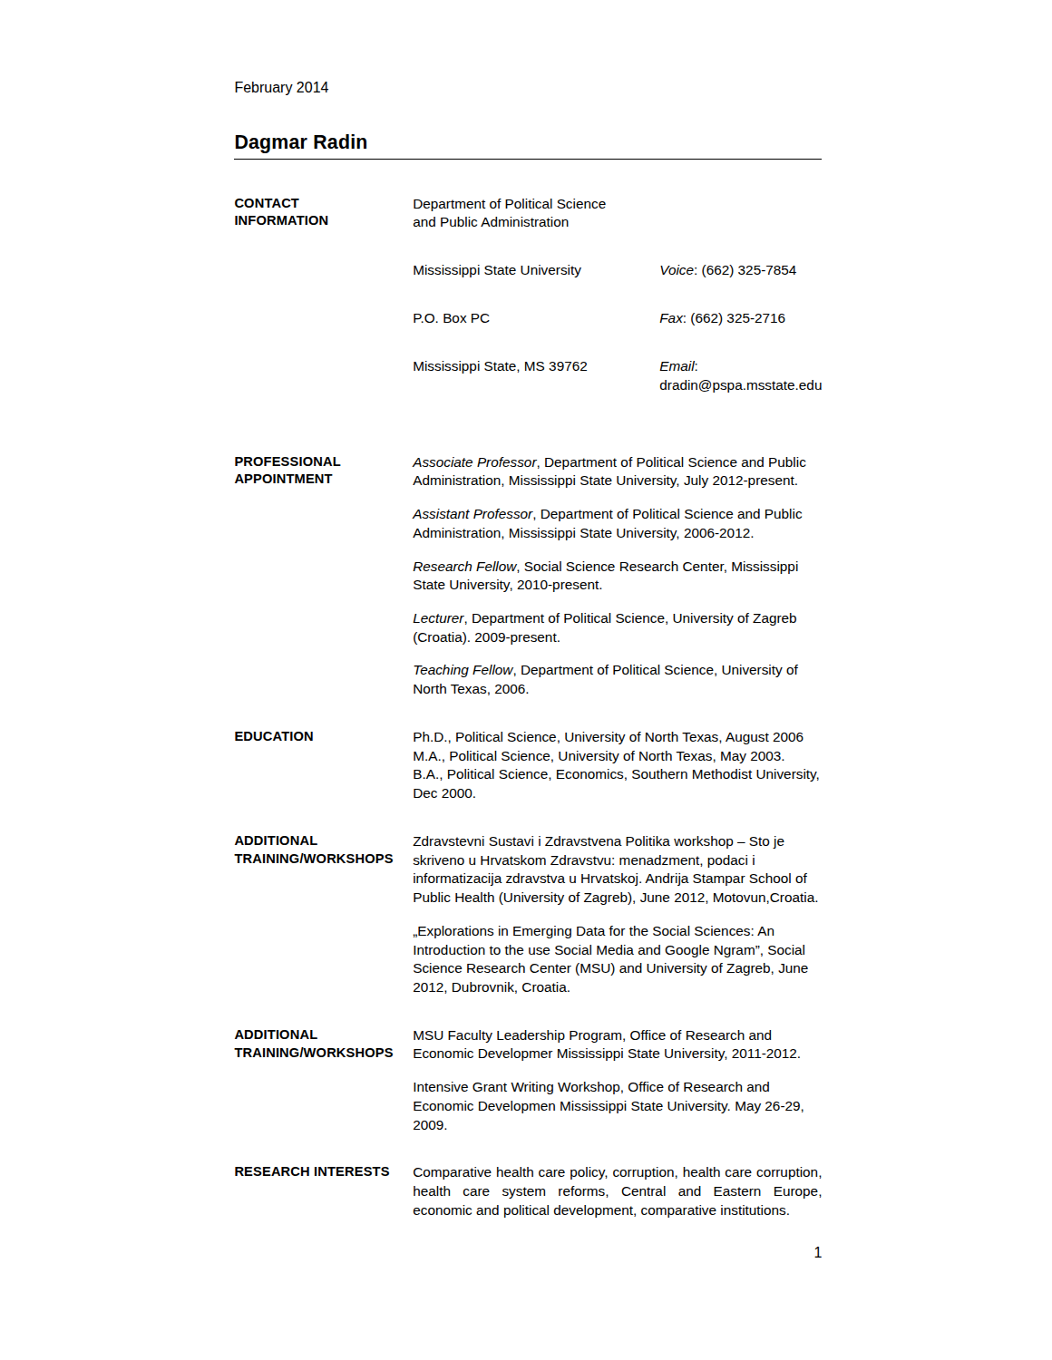February 2014
Dagmar Radin
| CONTACT INFORMATION | / Department of Political Science and Public Administration / / / Mississippi State University / Voice : (662) 325-7854 / / P.O. Box PC / Fax : (662) 325-2716 / / Mississippi State, MS 39762 / Email : dradin@pspa.msstate.edu / |
| PROFESSIONAL APPOINTMENT | Associate Professor , Department of Political Science and Public Administration, Mississippi State University, July 2012-present. Assistant Professor , Department of Political Science and Public Administration, Mississippi State University, 2006-2012. Research Fellow , Social Science Research Center, Mississippi State University, 2010-present. Lecturer , Department of Political Science, University of Zagreb (Croatia). 2009-present. Teaching Fellow , Department of Political Science, University of North Texas, 2006. |
| EDUCATION | Ph.D., Political Science, University of North Texas, August 2006 M.A., Political Science, University of North Texas, May 2003. B.A., Political Science, Economics, Southern Methodist University, Dec 2000. |
| ADDITIONAL TRAINING/WORKSHOPS | Zdravstevni Sustavi i Zdravstvena Politika workshop – Sto je skriveno u Hrvatskom Zdravstvu: menadzment, podaci i informatizacija zdravstva u Hrvatskoj. Andrija Stampar School of Public Health (University of Zagreb), June 2012, Motovun,Croatia. „Explorations in Emerging Data for the Social Sciences: An Introduction to the use Social Media and Google Ngram”, Social Science Research Center (MSU) and University of Zagreb, June 2012, Dubrovnik, Croatia. |
| ADDITIONAL TRAINING/WORKSHOPS | MSU Faculty Leadership Program, Office of Research and Economic Developmer Mississippi State University, 2011-2012. Intensive Grant Writing Workshop, Office of Research and Economic Developmen Mississippi State University. May 26-29, 2009. |
| RESEARCH INTERESTS | Comparative health care policy, corruption, health care corruption, health care system reforms, Central and Eastern Europe, economic and political development, comparative institutions. |
1